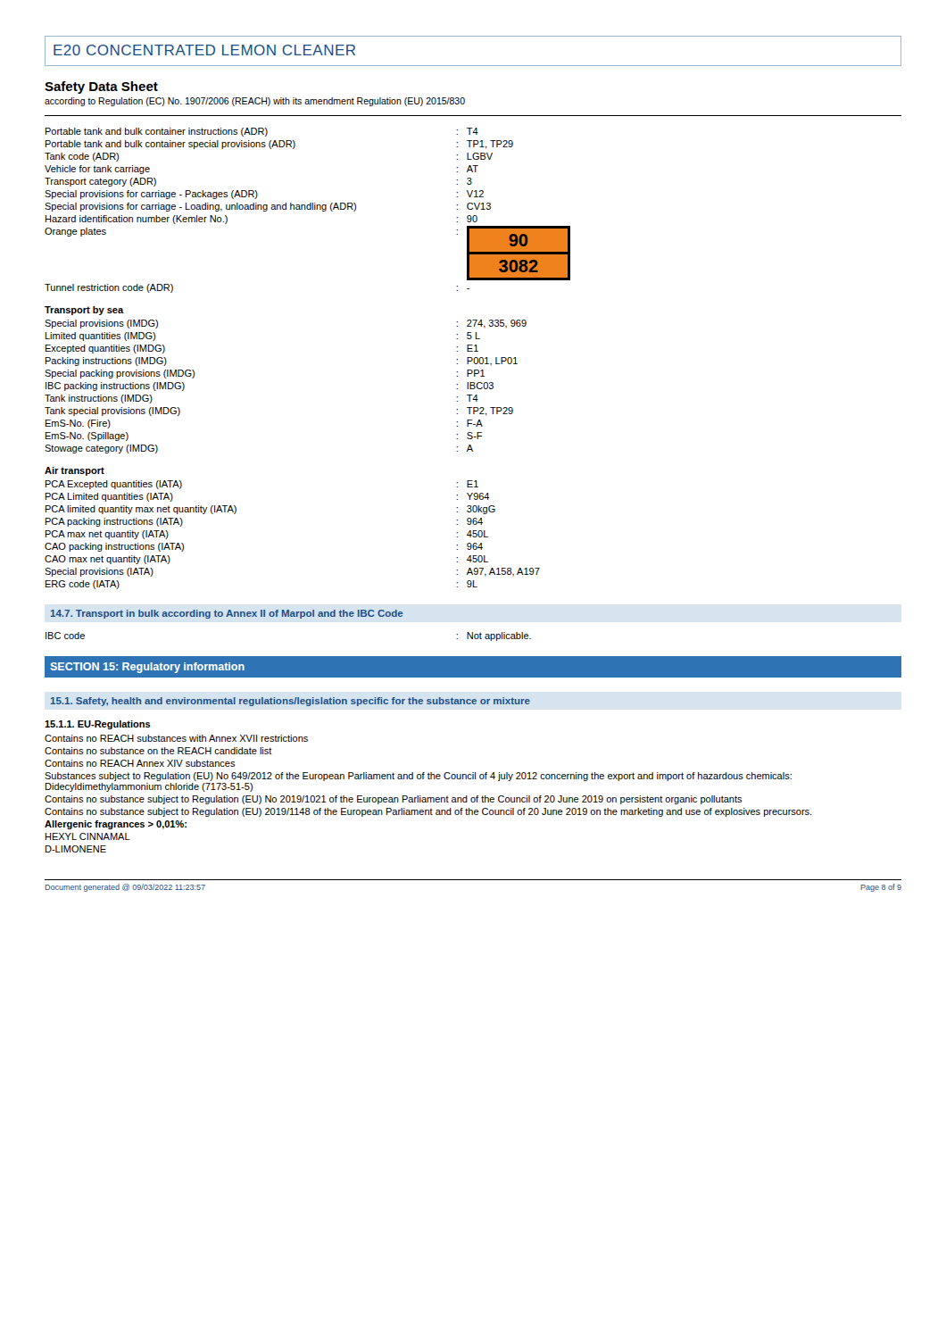E20 CONCENTRATED LEMON CLEANER
Safety Data Sheet
according to Regulation (EC) No. 1907/2006 (REACH) with its amendment Regulation (EU) 2015/830
| Portable tank and bulk container instructions (ADR) | : | T4 |
| Portable tank and bulk container special provisions (ADR) | : | TP1, TP29 |
| Tank code (ADR) | : | LGBV |
| Vehicle for tank carriage | : | AT |
| Transport category (ADR) | : | 3 |
| Special provisions for carriage - Packages (ADR) | : | V12 |
| Special provisions for carriage - Loading, unloading and handling (ADR) | : | CV13 |
| Hazard identification number (Kemler No.) | : | 90 |
| Orange plates | : | 90 3082 |
| Tunnel restriction code (ADR) | : | - |
Transport by sea
| Special provisions (IMDG) | : | 274, 335, 969 |
| Limited quantities (IMDG) | : | 5 L |
| Excepted quantities (IMDG) | : | E1 |
| Packing instructions (IMDG) | : | P001, LP01 |
| Special packing provisions (IMDG) | : | PP1 |
| IBC packing instructions (IMDG) | : | IBC03 |
| Tank instructions (IMDG) | : | T4 |
| Tank special provisions (IMDG) | : | TP2, TP29 |
| EmS-No. (Fire) | : | F-A |
| EmS-No. (Spillage) | : | S-F |
| Stowage category (IMDG) | : | A |
Air transport
| PCA Excepted quantities (IATA) | : | E1 |
| PCA Limited quantities (IATA) | : | Y964 |
| PCA limited quantity max net quantity (IATA) | : | 30kgG |
| PCA packing instructions (IATA) | : | 964 |
| PCA max net quantity (IATA) | : | 450L |
| CAO packing instructions (IATA) | : | 964 |
| CAO max net quantity (IATA) | : | 450L |
| Special provisions (IATA) | : | A97, A158, A197 |
| ERG code (IATA) | : | 9L |
14.7. Transport in bulk according to Annex II of Marpol and the IBC Code
| IBC code | : | Not applicable. |
SECTION 15: Regulatory information
15.1. Safety, health and environmental regulations/legislation specific for the substance or mixture
15.1.1. EU-Regulations
Contains no REACH substances with Annex XVII restrictions
Contains no substance on the REACH candidate list
Contains no REACH Annex XIV substances
Substances subject to Regulation (EU) No 649/2012 of the European Parliament and of the Council of 4 july 2012 concerning the export and import of hazardous chemicals: Didecyldimethylammonium chloride (7173-51-5)
Contains no substance subject to Regulation (EU) No 2019/1021 of the European Parliament and of the Council of 20 June 2019 on persistent organic pollutants
Contains no substance subject to Regulation (EU) 2019/1148 of the European Parliament and of the Council of 20 June 2019 on the marketing and use of explosives precursors.
Allergenic fragrances > 0,01%:
HEXYL CINNAMAL
D-LIMONENE
Document generated @ 09/03/2022 11:23:57 Page 8 of 9